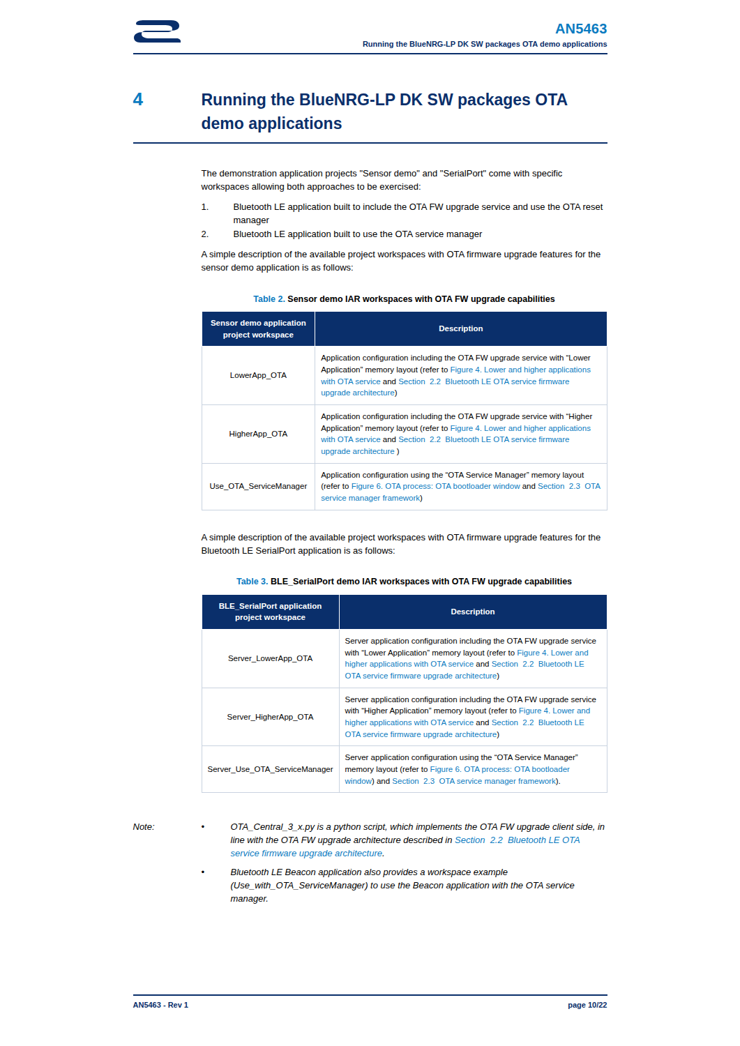AN5463
Running the BlueNRG-LP DK SW packages OTA demo applications
4
Running the BlueNRG-LP DK SW packages OTA demo applications
The demonstration application projects "Sensor demo" and "SerialPort" come with specific workspaces allowing both approaches to be exercised:
Bluetooth LE application built to include the OTA FW upgrade service and use the OTA reset manager
Bluetooth LE application built to use the OTA service manager
A simple description of the available project workspaces with OTA firmware upgrade features for the sensor demo application is as follows:
Table 2. Sensor demo IAR workspaces with OTA FW upgrade capabilities
| Sensor demo application project workspace | Description |
| --- | --- |
| LowerApp_OTA | Application configuration including the OTA FW upgrade service with “Lower Application” memory layout (refer to Figure 4. Lower and higher applications with OTA service and Section 2.2 Bluetooth LE OTA service firmware upgrade architecture ) |
| HigherApp_OTA | Application configuration including the OTA FW upgrade service with “Higher Application” memory layout (refer to Figure 4. Lower and higher applications with OTA service and Section 2.2 Bluetooth LE OTA service firmware upgrade architecture ) |
| Use_OTA_ServiceManager | Application configuration using the “OTA Service Manager” memory layout (refer to Figure 6. OTA process: OTA bootloader window and Section 2.3 OTA service manager framework ) |
A simple description of the available project workspaces with OTA firmware upgrade features for the Bluetooth LE SerialPort application is as follows:
Table 3. BLE_SerialPort demo IAR workspaces with OTA FW upgrade capabilities
| BLE_SerialPort application project workspace | Description |
| --- | --- |
| Server_LowerApp_OTA | Server application configuration including the OTA FW upgrade service with “Lower Application” memory layout (refer to Figure 4. Lower and higher applications with OTA service and Section 2.2 Bluetooth LE OTA service firmware upgrade architecture ) |
| Server_HigherApp_OTA | Server application configuration including the OTA FW upgrade service with “Higher Application” memory layout (refer to Figure 4. Lower and higher applications with OTA service and Section 2.2 Bluetooth LE OTA service firmware upgrade architecture ) |
| Server_Use_OTA_ServiceManager | Server application configuration using the “OTA Service Manager” memory layout (refer to Figure 6. OTA process: OTA bootloader window ) and Section 2.3 OTA service manager framework ). |
Note:
OTA_Central_3_x.py is a python script, which implements the OTA FW upgrade client side, in line with the OTA FW upgrade architecture described in Section 2.2 Bluetooth LE OTA service firmware upgrade architecture.
Bluetooth LE Beacon application also provides a workspace example (Use_with_OTA_ServiceManager) to use the Beacon application with the OTA service manager.
AN5463 - Rev 1
page 10/22